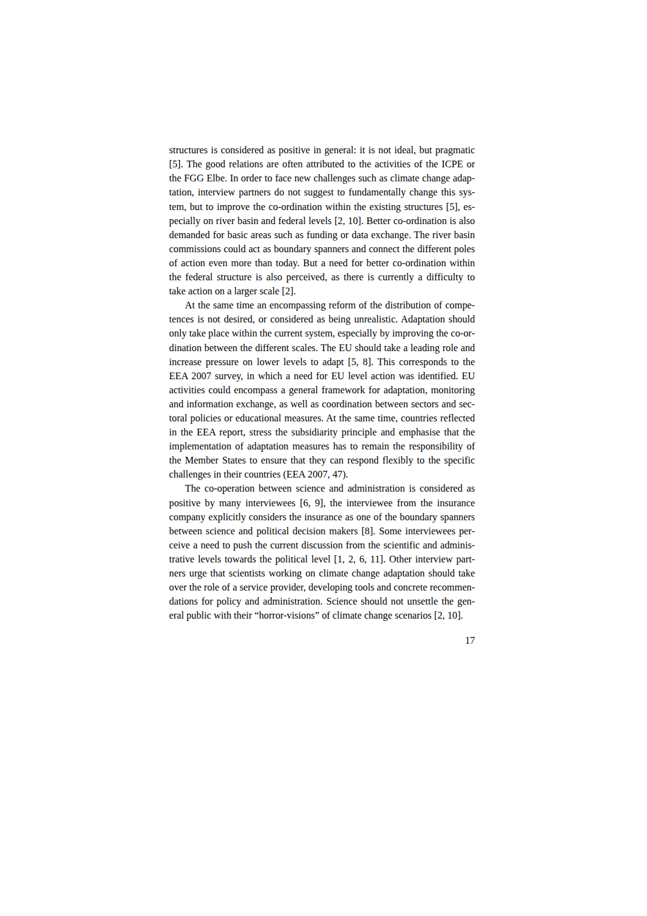structures is considered as positive in general: it is not ideal, but pragmatic [5]. The good relations are often attributed to the activities of the ICPE or the FGG Elbe. In order to face new challenges such as climate change adaptation, interview partners do not suggest to fundamentally change this system, but to improve the co-ordination within the existing structures [5], especially on river basin and federal levels [2, 10]. Better co-ordination is also demanded for basic areas such as funding or data exchange. The river basin commissions could act as boundary spanners and connect the different poles of action even more than today. But a need for better co-ordination within the federal structure is also perceived, as there is currently a difficulty to take action on a larger scale [2].
At the same time an encompassing reform of the distribution of competences is not desired, or considered as being unrealistic. Adaptation should only take place within the current system, especially by improving the co-ordination between the different scales. The EU should take a leading role and increase pressure on lower levels to adapt [5, 8]. This corresponds to the EEA 2007 survey, in which a need for EU level action was identified. EU activities could encompass a general framework for adaptation, monitoring and information exchange, as well as coordination between sectors and sectoral policies or educational measures. At the same time, countries reflected in the EEA report, stress the subsidiarity principle and emphasise that the implementation of adaptation measures has to remain the responsibility of the Member States to ensure that they can respond flexibly to the specific challenges in their countries (EEA 2007, 47).
The co-operation between science and administration is considered as positive by many interviewees [6, 9], the interviewee from the insurance company explicitly considers the insurance as one of the boundary spanners between science and political decision makers [8]. Some interviewees perceive a need to push the current discussion from the scientific and administrative levels towards the political level [1, 2, 6, 11]. Other interview partners urge that scientists working on climate change adaptation should take over the role of a service provider, developing tools and concrete recommendations for policy and administration. Science should not unsettle the general public with their “horror-visions” of climate change scenarios [2, 10].
17